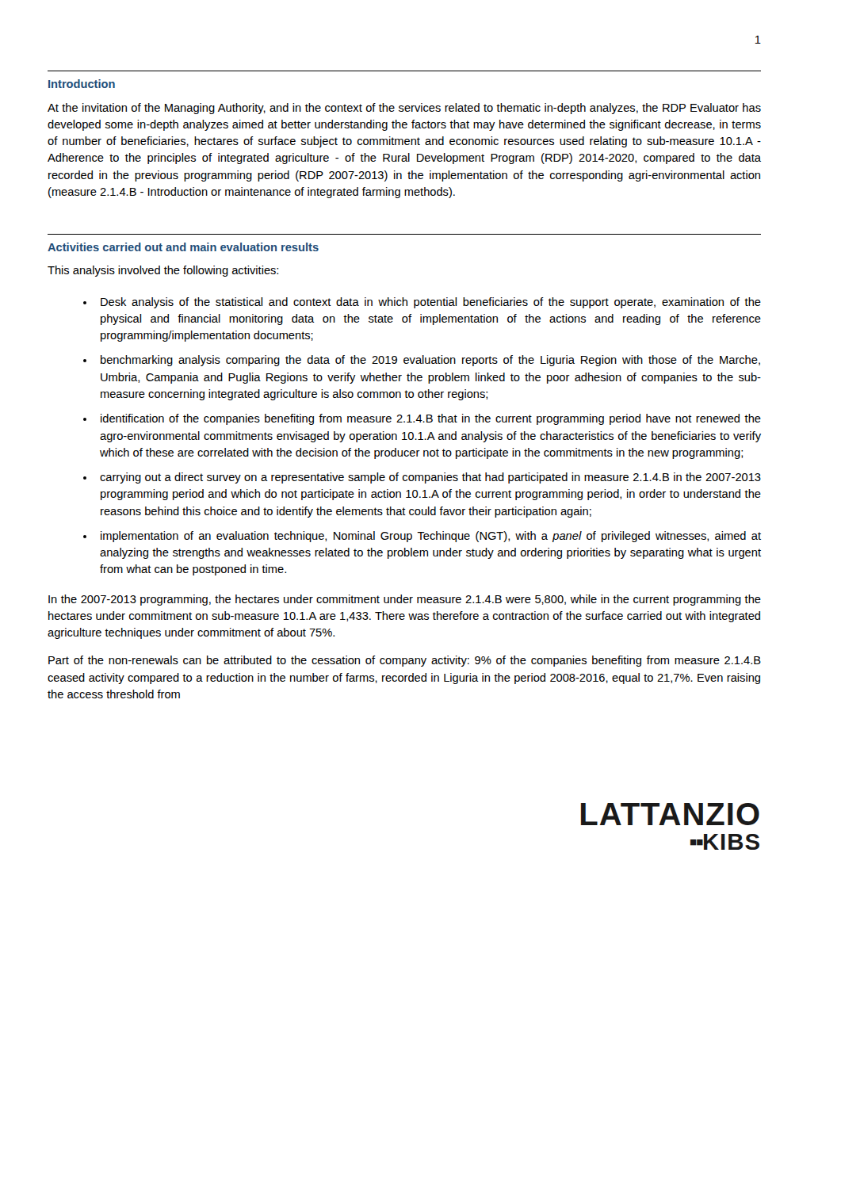1
Introduction
At the invitation of the Managing Authority, and in the context of the services related to thematic in-depth analyzes, the RDP Evaluator has developed some in-depth analyzes aimed at better understanding the factors that may have determined the significant decrease, in terms of number of beneficiaries, hectares of surface subject to commitment and economic resources used relating to sub-measure 10.1.A - Adherence to the principles of integrated agriculture - of the Rural Development Program (RDP) 2014-2020, compared to the data recorded in the previous programming period (RDP 2007-2013) in the implementation of the corresponding agri-environmental action (measure 2.1.4.B - Introduction or maintenance of integrated farming methods).
Activities carried out and main evaluation results
This analysis involved the following activities:
Desk analysis of the statistical and context data in which potential beneficiaries of the support operate, examination of the physical and financial monitoring data on the state of implementation of the actions and reading of the reference programming/implementation documents;
benchmarking analysis comparing the data of the 2019 evaluation reports of the Liguria Region with those of the Marche, Umbria, Campania and Puglia Regions to verify whether the problem linked to the poor adhesion of companies to the sub-measure concerning integrated agriculture is also common to other regions;
identification of the companies benefiting from measure 2.1.4.B that in the current programming period have not renewed the agro-environmental commitments envisaged by operation 10.1.A and analysis of the characteristics of the beneficiaries to verify which of these are correlated with the decision of the producer not to participate in the commitments in the new programming;
carrying out a direct survey on a representative sample of companies that had participated in measure 2.1.4.B in the 2007-2013 programming period and which do not participate in action 10.1.A of the current programming period, in order to understand the reasons behind this choice and to identify the elements that could favor their participation again;
implementation of an evaluation technique, Nominal Group Techinque (NGT), with a panel of privileged witnesses, aimed at analyzing the strengths and weaknesses related to the problem under study and ordering priorities by separating what is urgent from what can be postponed in time.
In the 2007-2013 programming, the hectares under commitment under measure 2.1.4.B were 5,800, while in the current programming the hectares under commitment on sub-measure 10.1.A are 1,433. There was therefore a contraction of the surface carried out with integrated agriculture techniques under commitment of about 75%.
Part of the non-renewals can be attributed to the cessation of company activity: 9% of the companies benefiting from measure 2.1.4.B ceased activity compared to a reduction in the number of farms, recorded in Liguria in the period 2008-2016, equal to 21,7%. Even raising the access threshold from
LATTANZIO
▪▪KIBS